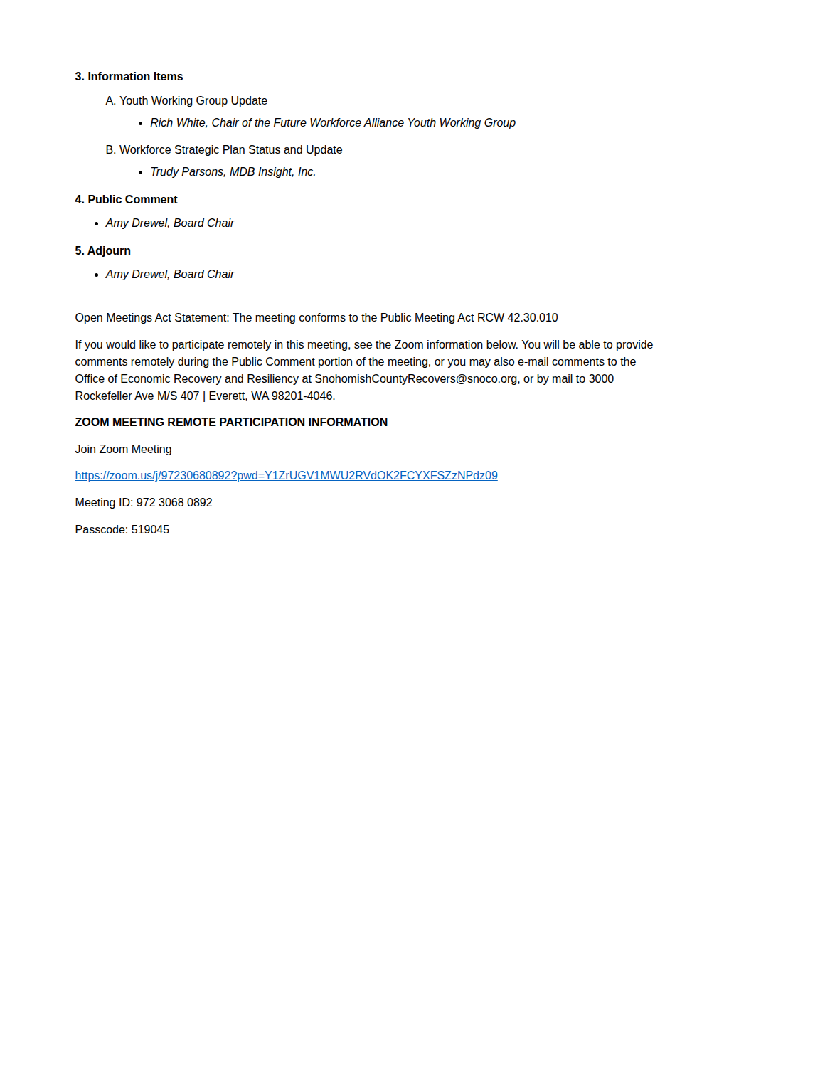3. Information Items
Youth Working Group Update
Rich White, Chair of the Future Workforce Alliance Youth Working Group
Workforce Strategic Plan Status and Update
Trudy Parsons, MDB Insight, Inc.
4. Public Comment
Amy Drewel, Board Chair
5. Adjourn
Amy Drewel, Board Chair
Open Meetings Act Statement: The meeting conforms to the Public Meeting Act RCW 42.30.010
If you would like to participate remotely in this meeting, see the Zoom information below. You will be able to provide comments remotely during the Public Comment portion of the meeting, or you may also e-mail comments to the Office of Economic Recovery and Resiliency at SnohomishCountyRecovers@snoco.org, or by mail to 3000 Rockefeller Ave M/S 407 | Everett, WA 98201-4046.
ZOOM MEETING REMOTE PARTICIPATION INFORMATION
Join Zoom Meeting
https://zoom.us/j/97230680892?pwd=Y1ZrUGV1MWU2RVdOK2FCYXFSZzNPdz09
Meeting ID: 972 3068 0892
Passcode: 519045